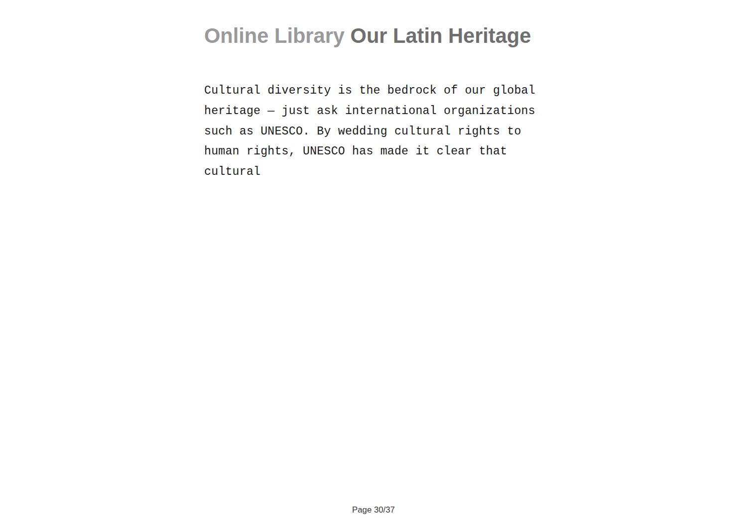Online Library Our Latin Heritage
Cultural diversity is the bedrock of our global heritage — just ask international organizations such as UNESCO. By wedding cultural rights to human rights, UNESCO has made it clear that cultural
Page 30/37